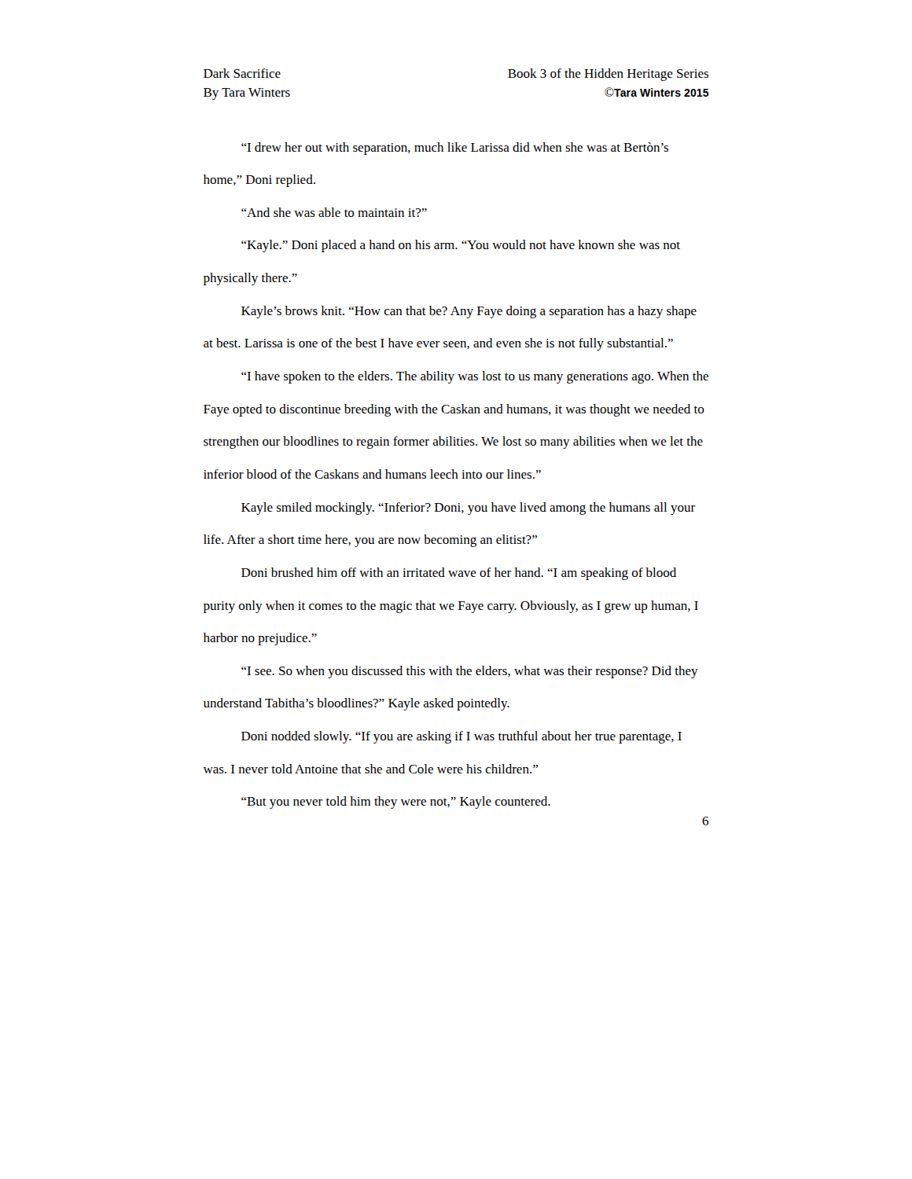Dark Sacrifice
By Tara Winters
Book 3 of the Hidden Heritage Series
©Tara Winters 2015
“I drew her out with separation, much like Larissa did when she was at Bertòn’s home,” Doni replied.
“And she was able to maintain it?”
“Kayle.” Doni placed a hand on his arm. “You would not have known she was not physically there.”
Kayle’s brows knit. “How can that be? Any Faye doing a separation has a hazy shape at best. Larissa is one of the best I have ever seen, and even she is not fully substantial.”
“I have spoken to the elders. The ability was lost to us many generations ago. When the Faye opted to discontinue breeding with the Caskan and humans, it was thought we needed to strengthen our bloodlines to regain former abilities. We lost so many abilities when we let the inferior blood of the Caskans and humans leech into our lines.”
Kayle smiled mockingly. “Inferior? Doni, you have lived among the humans all your life. After a short time here, you are now becoming an elitist?”
Doni brushed him off with an irritated wave of her hand. “I am speaking of blood purity only when it comes to the magic that we Faye carry. Obviously, as I grew up human, I harbor no prejudice.”
“I see. So when you discussed this with the elders, what was their response? Did they understand Tabitha’s bloodlines?” Kayle asked pointedly.
Doni nodded slowly. “If you are asking if I was truthful about her true parentage, I was. I never told Antoine that she and Cole were his children.”
“But you never told him they were not,” Kayle countered.
6